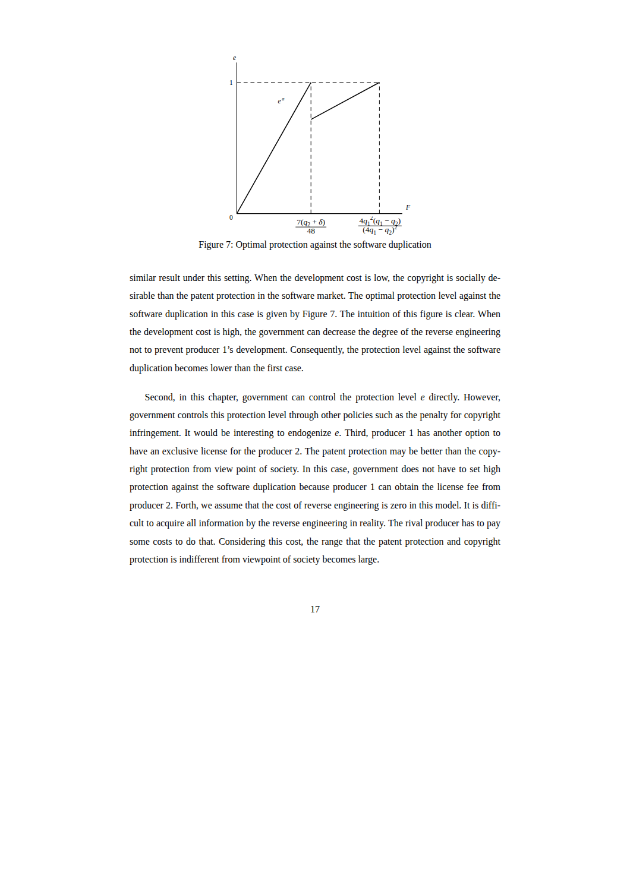e F 1 0 e a
7(q2 + δ) 48
4q12(q1 − q2) (4q1 − q2)2
Figure 7: Optimal protection against the software duplication
similar result under this setting. When the development cost is low, the copyright is socially desirable than the patent protection in the software market. The optimal protection level against the software duplication in this case is given by Figure 7. The intuition of this figure is clear. When the development cost is high, the government can decrease the degree of the reverse engineering not to prevent producer 1’s development. Consequently, the protection level against the software duplication becomes lower than the first case.
Second, in this chapter, government can control the protection level e directly. However, government controls this protection level through other policies such as the penalty for copyright infringement. It would be interesting to endogenize e. Third, producer 1 has another option to have an exclusive license for the producer 2. The patent protection may be better than the copyright protection from view point of society. In this case, government does not have to set high protection against the software duplication because producer 1 can obtain the license fee from producer 2. Forth, we assume that the cost of reverse engineering is zero in this model. It is difficult to acquire all information by the reverse engineering in reality. The rival producer has to pay some costs to do that. Considering this cost, the range that the patent protection and copyright protection is indifferent from viewpoint of society becomes large.
17